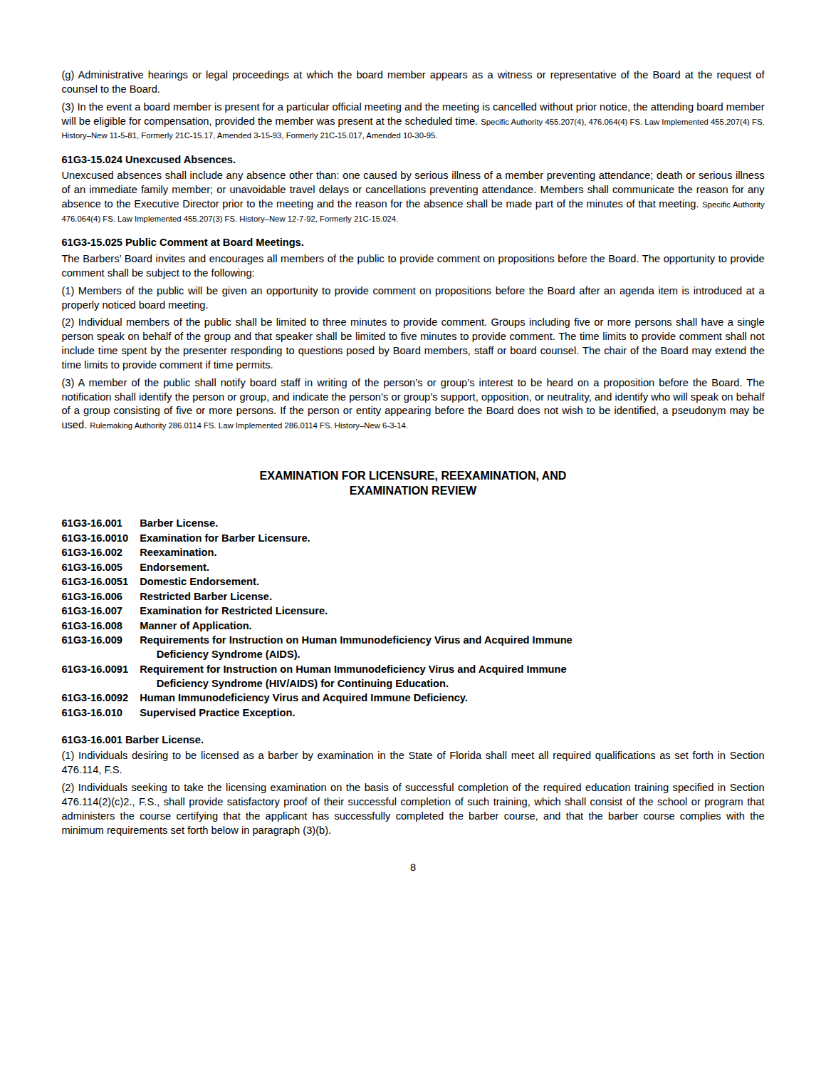(g) Administrative hearings or legal proceedings at which the board member appears as a witness or representative of the Board at the request of counsel to the Board.
(3) In the event a board member is present for a particular official meeting and the meeting is cancelled without prior notice, the attending board member will be eligible for compensation, provided the member was present at the scheduled time. Specific Authority 455.207(4), 476.064(4) FS. Law Implemented 455.207(4) FS. History–New 11-5-81, Formerly 21C-15.17, Amended 3-15-93, Formerly 21C-15.017, Amended 10-30-95.
61G3-15.024 Unexcused Absences.
Unexcused absences shall include any absence other than: one caused by serious illness of a member preventing attendance; death or serious illness of an immediate family member; or unavoidable travel delays or cancellations preventing attendance. Members shall communicate the reason for any absence to the Executive Director prior to the meeting and the reason for the absence shall be made part of the minutes of that meeting. Specific Authority 476.064(4) FS. Law Implemented 455.207(3) FS. History–New 12-7-92, Formerly 21C-15.024.
61G3-15.025 Public Comment at Board Meetings.
The Barbers’ Board invites and encourages all members of the public to provide comment on propositions before the Board. The opportunity to provide comment shall be subject to the following:
(1) Members of the public will be given an opportunity to provide comment on propositions before the Board after an agenda item is introduced at a properly noticed board meeting.
(2) Individual members of the public shall be limited to three minutes to provide comment. Groups including five or more persons shall have a single person speak on behalf of the group and that speaker shall be limited to five minutes to provide comment. The time limits to provide comment shall not include time spent by the presenter responding to questions posed by Board members, staff or board counsel. The chair of the Board may extend the time limits to provide comment if time permits.
(3) A member of the public shall notify board staff in writing of the person’s or group’s interest to be heard on a proposition before the Board. The notification shall identify the person or group, and indicate the person’s or group’s support, opposition, or neutrality, and identify who will speak on behalf of a group consisting of five or more persons. If the person or entity appearing before the Board does not wish to be identified, a pseudonym may be used. Rulemaking Authority 286.0114 FS. Law Implemented 286.0114 FS. History–New 6-3-14.
EXAMINATION FOR LICENSURE, REEXAMINATION, AND
EXAMINATION REVIEW
| 61G3-16.001 | Barber License. |
| 61G3-16.0010 | Examination for Barber Licensure. |
| 61G3-16.002 | Reexamination. |
| 61G3-16.005 | Endorsement. |
| 61G3-16.0051 | Domestic Endorsement. |
| 61G3-16.006 | Restricted Barber License. |
| 61G3-16.007 | Examination for Restricted Licensure. |
| 61G3-16.008 | Manner of Application. |
| 61G3-16.009 | Requirements for Instruction on Human Immunodeficiency Virus and Acquired Immune Deficiency Syndrome (AIDS). |
| 61G3-16.0091 | Requirement for Instruction on Human Immunodeficiency Virus and Acquired Immune Deficiency Syndrome (HIV/AIDS) for Continuing Education. |
| 61G3-16.0092 | Human Immunodeficiency Virus and Acquired Immune Deficiency. |
| 61G3-16.010 | Supervised Practice Exception. |
61G3-16.001 Barber License.
(1) Individuals desiring to be licensed as a barber by examination in the State of Florida shall meet all required qualifications as set forth in Section 476.114, F.S.
(2) Individuals seeking to take the licensing examination on the basis of successful completion of the required education training specified in Section 476.114(2)(c)2., F.S., shall provide satisfactory proof of their successful completion of such training, which shall consist of the school or program that administers the course certifying that the applicant has successfully completed the barber course, and that the barber course complies with the minimum requirements set forth below in paragraph (3)(b).
8